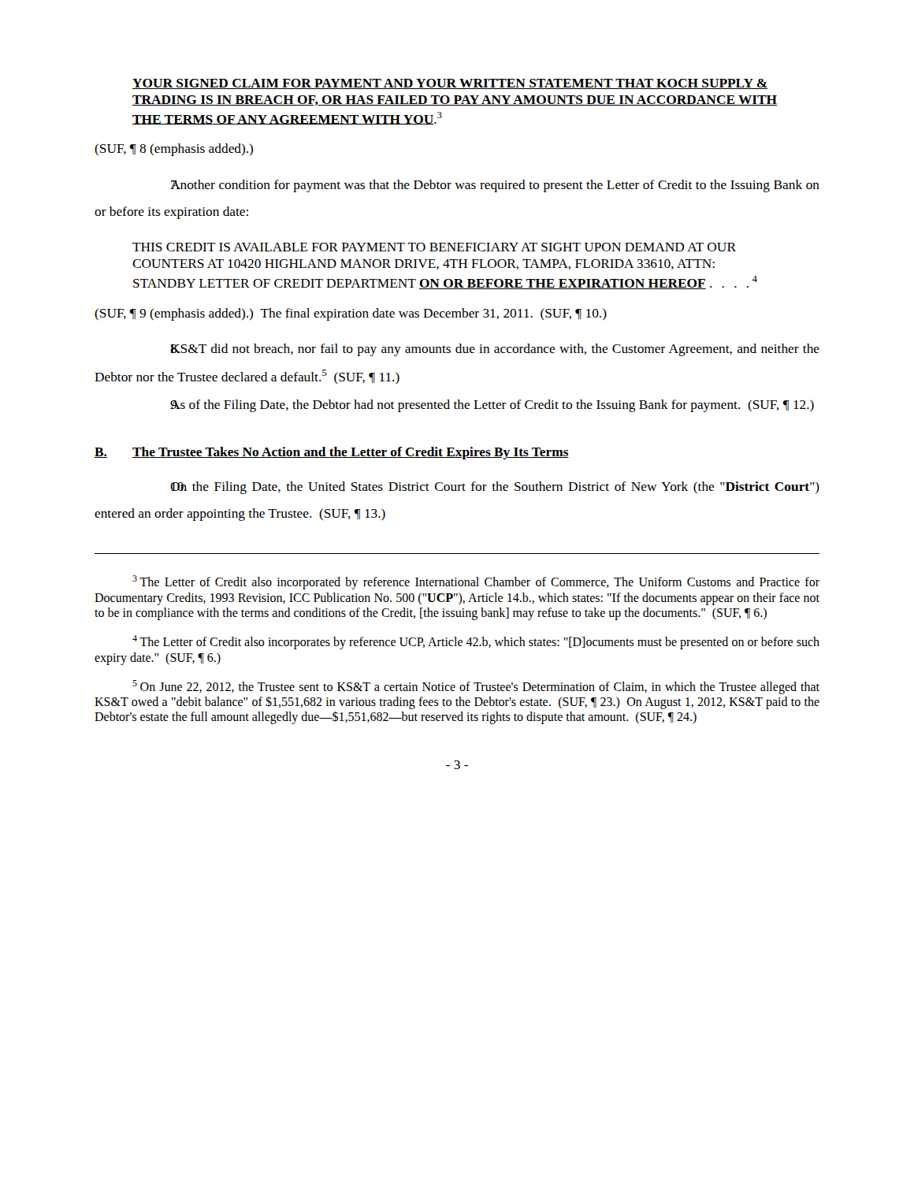YOUR SIGNED CLAIM FOR PAYMENT AND YOUR WRITTEN STATEMENT THAT KOCH SUPPLY & TRADING IS IN BREACH OF, OR HAS FAILED TO PAY ANY AMOUNTS DUE IN ACCORDANCE WITH THE TERMS OF ANY AGREEMENT WITH YOU.3
(SUF, ¶ 8 (emphasis added).)
7. Another condition for payment was that the Debtor was required to present the Letter of Credit to the Issuing Bank on or before its expiration date:
THIS CREDIT IS AVAILABLE FOR PAYMENT TO BENEFICIARY AT SIGHT UPON DEMAND AT OUR COUNTERS AT 10420 HIGHLAND MANOR DRIVE, 4TH FLOOR, TAMPA, FLORIDA 33610, ATTN: STANDBY LETTER OF CREDIT DEPARTMENT ON OR BEFORE THE EXPIRATION HEREOF . . . .4
(SUF, ¶ 9 (emphasis added).) The final expiration date was December 31, 2011. (SUF, ¶ 10.)
8. KS&T did not breach, nor fail to pay any amounts due in accordance with, the Customer Agreement, and neither the Debtor nor the Trustee declared a default.5 (SUF, ¶ 11.)
9. As of the Filing Date, the Debtor had not presented the Letter of Credit to the Issuing Bank for payment. (SUF, ¶ 12.)
B. The Trustee Takes No Action and the Letter of Credit Expires By Its Terms
10. On the Filing Date, the United States District Court for the Southern District of New York (the "District Court") entered an order appointing the Trustee. (SUF, ¶ 13.)
3 The Letter of Credit also incorporated by reference International Chamber of Commerce, The Uniform Customs and Practice for Documentary Credits, 1993 Revision, ICC Publication No. 500 ("UCP"), Article 14.b., which states: "If the documents appear on their face not to be in compliance with the terms and conditions of the Credit, [the issuing bank] may refuse to take up the documents." (SUF, ¶ 6.)
4 The Letter of Credit also incorporates by reference UCP, Article 42.b, which states: "[D]ocuments must be presented on or before such expiry date." (SUF, ¶ 6.)
5 On June 22, 2012, the Trustee sent to KS&T a certain Notice of Trustee's Determination of Claim, in which the Trustee alleged that KS&T owed a "debit balance" of $1,551,682 in various trading fees to the Debtor's estate. (SUF, ¶ 23.) On August 1, 2012, KS&T paid to the Debtor's estate the full amount allegedly due—$1,551,682—but reserved its rights to dispute that amount. (SUF, ¶ 24.)
- 3 -